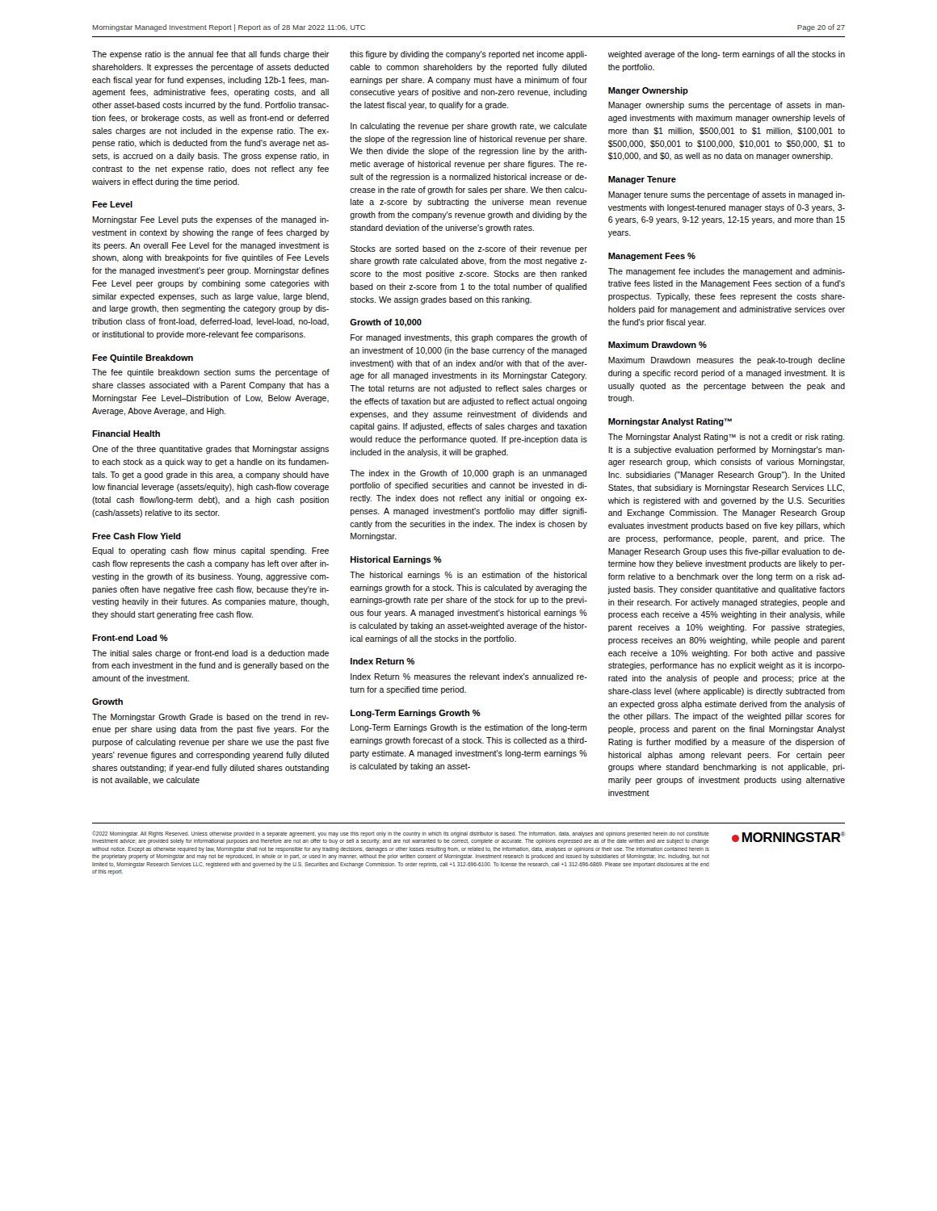Morningstar Managed Investment Report | Report as of 28 Mar 2022 11:06, UTC
Page 20 of 27
The expense ratio is the annual fee that all funds charge their shareholders. It expresses the percentage of assets deducted each fiscal year for fund expenses, including 12b-1 fees, management fees, administrative fees, operating costs, and all other asset-based costs incurred by the fund. Portfolio transaction fees, or brokerage costs, as well as front-end or deferred sales charges are not included in the expense ratio. The expense ratio, which is deducted from the fund's average net assets, is accrued on a daily basis. The gross expense ratio, in contrast to the net expense ratio, does not reflect any fee waivers in effect during the time period.
Fee Level
Morningstar Fee Level puts the expenses of the managed investment in context by showing the range of fees charged by its peers. An overall Fee Level for the managed investment is shown, along with breakpoints for five quintiles of Fee Levels for the managed investment's peer group. Morningstar defines Fee Level peer groups by combining some categories with similar expected expenses, such as large value, large blend, and large growth, then segmenting the category group by distribution class of front-load, deferred-load, level-load, no-load, or institutional to provide more-relevant fee comparisons.
Fee Quintile Breakdown
The fee quintile breakdown section sums the percentage of share classes associated with a Parent Company that has a Morningstar Fee Level–Distribution of Low, Below Average, Average, Above Average, and High.
Financial Health
One of the three quantitative grades that Morningstar assigns to each stock as a quick way to get a handle on its fundamentals. To get a good grade in this area, a company should have low financial leverage (assets/equity), high cash-flow coverage (total cash flow/long-term debt), and a high cash position (cash/assets) relative to its sector.
Free Cash Flow Yield
Equal to operating cash flow minus capital spending. Free cash flow represents the cash a company has left over after investing in the growth of its business. Young, aggressive companies often have negative free cash flow, because they're investing heavily in their futures. As companies mature, though, they should start generating free cash flow.
Front-end Load %
The initial sales charge or front-end load is a deduction made from each investment in the fund and is generally based on the amount of the investment.
Growth
The Morningstar Growth Grade is based on the trend in revenue per share using data from the past five years. For the purpose of calculating revenue per share we use the past five years' revenue figures and corresponding yearend fully diluted shares outstanding; if year-end fully diluted shares outstanding is not available, we calculate
this figure by dividing the company's reported net income applicable to common shareholders by the reported fully diluted earnings per share. A company must have a minimum of four consecutive years of positive and non-zero revenue, including the latest fiscal year, to qualify for a grade.
In calculating the revenue per share growth rate, we calculate the slope of the regression line of historical revenue per share. We then divide the slope of the regression line by the arithmetic average of historical revenue per share figures. The result of the regression is a normalized historical increase or decrease in the rate of growth for sales per share. We then calculate a z-score by subtracting the universe mean revenue growth from the company's revenue growth and dividing by the standard deviation of the universe's growth rates.
Stocks are sorted based on the z-score of their revenue per share growth rate calculated above, from the most negative z-score to the most positive z-score. Stocks are then ranked based on their z-score from 1 to the total number of qualified stocks. We assign grades based on this ranking.
Growth of 10,000
For managed investments, this graph compares the growth of an investment of 10,000 (in the base currency of the managed investment) with that of an index and/or with that of the average for all managed investments in its Morningstar Category. The total returns are not adjusted to reflect sales charges or the effects of taxation but are adjusted to reflect actual ongoing expenses, and they assume reinvestment of dividends and capital gains. If adjusted, effects of sales charges and taxation would reduce the performance quoted. If pre-inception data is included in the analysis, it will be graphed.
The index in the Growth of 10,000 graph is an unmanaged portfolio of specified securities and cannot be invested in directly. The index does not reflect any initial or ongoing expenses. A managed investment's portfolio may differ significantly from the securities in the index. The index is chosen by Morningstar.
Historical Earnings %
The historical earnings % is an estimation of the historical earnings growth for a stock. This is calculated by averaging the earnings-growth rate per share of the stock for up to the previous four years. A managed investment's historical earnings % is calculated by taking an asset-weighted average of the historical earnings of all the stocks in the portfolio.
Index Return %
Index Return % measures the relevant index's annualized return for a specified time period.
Long-Term Earnings Growth %
Long-Term Earnings Growth is the estimation of the long-term earnings growth forecast of a stock. This is collected as a third-party estimate. A managed investment's long-term earnings % is calculated by taking an asset-
weighted average of the long- term earnings of all the stocks in the portfolio.
Manger Ownership
Manager ownership sums the percentage of assets in managed investments with maximum manager ownership levels of more than $1 million, $500,001 to $1 million, $100,001 to $500,000, $50,001 to $100,000, $10,001 to $50,000, $1 to $10,000, and $0, as well as no data on manager ownership.
Manager Tenure
Manager tenure sums the percentage of assets in managed investments with longest-tenured manager stays of 0-3 years, 3-6 years, 6-9 years, 9-12 years, 12-15 years, and more than 15 years.
Management Fees %
The management fee includes the management and administrative fees listed in the Management Fees section of a fund's prospectus. Typically, these fees represent the costs shareholders paid for management and administrative services over the fund's prior fiscal year.
Maximum Drawdown %
Maximum Drawdown measures the peak-to-trough decline during a specific record period of a managed investment. It is usually quoted as the percentage between the peak and trough.
Morningstar Analyst Rating™
The Morningstar Analyst Rating™ is not a credit or risk rating. It is a subjective evaluation performed by Morningstar's manager research group, which consists of various Morningstar, Inc. subsidiaries ("Manager Research Group"). In the United States, that subsidiary is Morningstar Research Services LLC, which is registered with and governed by the U.S. Securities and Exchange Commission. The Manager Research Group evaluates investment products based on five key pillars, which are process, performance, people, parent, and price. The Manager Research Group uses this five-pillar evaluation to determine how they believe investment products are likely to perform relative to a benchmark over the long term on a risk adjusted basis. They consider quantitative and qualitative factors in their research. For actively managed strategies, people and process each receive a 45% weighting in their analysis, while parent receives a 10% weighting. For passive strategies, process receives an 80% weighting, while people and parent each receive a 10% weighting. For both active and passive strategies, performance has no explicit weight as it is incorporated into the analysis of people and process; price at the share-class level (where applicable) is directly subtracted from an expected gross alpha estimate derived from the analysis of the other pillars. The impact of the weighted pillar scores for people, process and parent on the final Morningstar Analyst Rating is further modified by a measure of the dispersion of historical alphas among relevant peers. For certain peer groups where standard benchmarking is not applicable, primarily peer groups of investment products using alternative investment
©2022 Morningstar. All Rights Reserved. Unless otherwise provided in a separate agreement, you may use this report only in the country in which its original distributor is based. The information, data, analyses and opinions presented herein do not constitute investment advice; are provided solely for informational purposes and therefore are not an offer to buy or sell a security; and are not warranted to be correct, complete or accurate. The opinions expressed are as of the date written and are subject to change without notice. Except as otherwise required by law, Morningstar shall not be responsible for any trading decisions, damages or other losses resulting from, or related to, the information, data, analyses or opinions or their use. The information contained herein is the proprietary property of Morningstar and may not be reproduced, in whole or in part, or used in any manner, without the prior written consent of Morningstar. Investment research is produced and issued by subsidiaries of Morningstar, Inc. including, but not limited to, Morningstar Research Services LLC, registered with and governed by the U.S. Securities and Exchange Commission. To order reprints, call +1 312-696-6100. To license the research, call +1 312-696-6869. Please see important disclosures at the end of this report.
MORNINGSTAR®